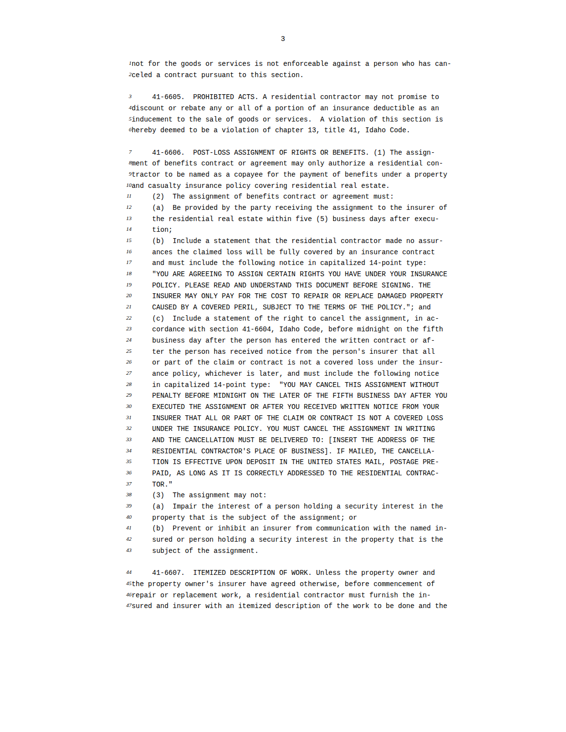3
| 1 | not for the goods or services is not enforceable against a person who has can- |
| 2 | celed a contract pursuant to this section. |
| 3 | 41-6605. PROHIBITED ACTS. A residential contractor may not promise to |
| 4 | discount or rebate any or all of a portion of an insurance deductible as an |
| 5 | inducement to the sale of goods or services. A violation of this section is |
| 6 | hereby deemed to be a violation of chapter 13, title 41, Idaho Code. |
| 7 | 41-6606. POST-LOSS ASSIGNMENT OF RIGHTS OR BENEFITS. (1) The assign- |
| 8 | ment of benefits contract or agreement may only authorize a residential con- |
| 9 | tractor to be named as a copayee for the payment of benefits under a property |
| 10 | and casualty insurance policy covering residential real estate. |
| 11 | (2) The assignment of benefits contract or agreement must: |
| 12 | (a) Be provided by the party receiving the assignment to the insurer of |
| 13 | the residential real estate within five (5) business days after execu- |
| 14 | tion; |
| 15 | (b) Include a statement that the residential contractor made no assur- |
| 16 | ances the claimed loss will be fully covered by an insurance contract |
| 17 | and must include the following notice in capitalized 14-point type: |
| 18 | "YOU ARE AGREEING TO ASSIGN CERTAIN RIGHTS YOU HAVE UNDER YOUR INSURANCE |
| 19 | POLICY. PLEASE READ AND UNDERSTAND THIS DOCUMENT BEFORE SIGNING. THE |
| 20 | INSURER MAY ONLY PAY FOR THE COST TO REPAIR OR REPLACE DAMAGED PROPERTY |
| 21 | CAUSED BY A COVERED PERIL, SUBJECT TO THE TERMS OF THE POLICY."; and |
| 22 | (c) Include a statement of the right to cancel the assignment, in ac- |
| 23 | cordance with section 41-6604, Idaho Code, before midnight on the fifth |
| 24 | business day after the person has entered the written contract or af- |
| 25 | ter the person has received notice from the person's insurer that all |
| 26 | or part of the claim or contract is not a covered loss under the insur- |
| 27 | ance policy, whichever is later, and must include the following notice |
| 28 | in capitalized 14-point type: "YOU MAY CANCEL THIS ASSIGNMENT WITHOUT |
| 29 | PENALTY BEFORE MIDNIGHT ON THE LATER OF THE FIFTH BUSINESS DAY AFTER YOU |
| 30 | EXECUTED THE ASSIGNMENT OR AFTER YOU RECEIVED WRITTEN NOTICE FROM YOUR |
| 31 | INSURER THAT ALL OR PART OF THE CLAIM OR CONTRACT IS NOT A COVERED LOSS |
| 32 | UNDER THE INSURANCE POLICY. YOU MUST CANCEL THE ASSIGNMENT IN WRITING |
| 33 | AND THE CANCELLATION MUST BE DELIVERED TO: [INSERT THE ADDRESS OF THE |
| 34 | RESIDENTIAL CONTRACTOR'S PLACE OF BUSINESS]. IF MAILED, THE CANCELLA- |
| 35 | TION IS EFFECTIVE UPON DEPOSIT IN THE UNITED STATES MAIL, POSTAGE PRE- |
| 36 | PAID, AS LONG AS IT IS CORRECTLY ADDRESSED TO THE RESIDENTIAL CONTRAC- |
| 37 | TOR." |
| 38 | (3) The assignment may not: |
| 39 | (a) Impair the interest of a person holding a security interest in the |
| 40 | property that is the subject of the assignment; or |
| 41 | (b) Prevent or inhibit an insurer from communication with the named in- |
| 42 | sured or person holding a security interest in the property that is the |
| 43 | subject of the assignment. |
| 44 | 41-6607. ITEMIZED DESCRIPTION OF WORK. Unless the property owner and |
| 45 | the property owner's insurer have agreed otherwise, before commencement of |
| 46 | repair or replacement work, a residential contractor must furnish the in- |
| 47 | sured and insurer with an itemized description of the work to be done and the |